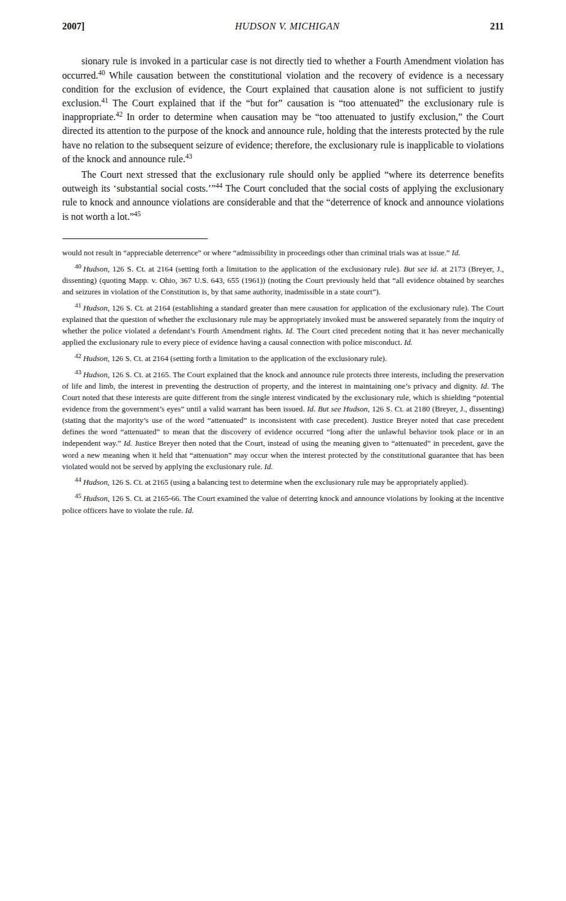2007] HUDSON V. MICHIGAN 211
sionary rule is invoked in a particular case is not directly tied to whether a Fourth Amendment violation has occurred.40 While causation between the constitutional violation and the recovery of evidence is a necessary condition for the exclusion of evidence, the Court explained that causation alone is not sufficient to justify exclusion.41 The Court explained that if the “but for” causation is “too attenuated” the exclusionary rule is inappropriate.42 In order to determine when causation may be “too attenuated to justify exclusion,” the Court directed its attention to the purpose of the knock and announce rule, holding that the interests protected by the rule have no relation to the subsequent seizure of evidence; therefore, the exclusionary rule is inapplicable to violations of the knock and announce rule.43
The Court next stressed that the exclusionary rule should only be applied “where its deterrence benefits outweigh its ‘substantial social costs.’”44 The Court concluded that the social costs of applying the exclusionary rule to knock and announce violations are considerable and that the “deterrence of knock and announce violations is not worth a lot.”45
would not result in “appreciable deterrence” or where “admissibility in proceedings other than criminal trials was at issue.” Id.
40 Hudson, 126 S. Ct. at 2164 (setting forth a limitation to the application of the exclusionary rule). But see id. at 2173 (Breyer, J., dissenting) (quoting Mapp. v. Ohio, 367 U.S. 643, 655 (1961)) (noting the Court previously held that “all evidence obtained by searches and seizures in violation of the Constitution is, by that same authority, inadmissible in a state court”).
41 Hudson, 126 S. Ct. at 2164 (establishing a standard greater than mere causation for application of the exclusionary rule). The Court explained that the question of whether the exclusionary rule may be appropriately invoked must be answered separately from the inquiry of whether the police violated a defendant’s Fourth Amendment rights. Id. The Court cited precedent noting that it has never mechanically applied the exclusionary rule to every piece of evidence having a causal connection with police misconduct. Id.
42 Hudson, 126 S. Ct. at 2164 (setting forth a limitation to the application of the exclusionary rule).
43 Hudson, 126 S. Ct. at 2165. The Court explained that the knock and announce rule protects three interests, including the preservation of life and limb, the interest in preventing the destruction of property, and the interest in maintaining one’s privacy and dignity. Id. The Court noted that these interests are quite different from the single interest vindicated by the exclusionary rule, which is shielding “potential evidence from the government’s eyes” until a valid warrant has been issued. Id. But see Hudson, 126 S. Ct. at 2180 (Breyer, J., dissenting) (stating that the majority’s use of the word “attenuated” is inconsistent with case precedent). Justice Breyer noted that case precedent defines the word “attenuated” to mean that the discovery of evidence occurred “long after the unlawful behavior took place or in an independent way.” Id. Justice Breyer then noted that the Court, instead of using the meaning given to “attenuated” in precedent, gave the word a new meaning when it held that “attenuation” may occur when the interest protected by the constitutional guarantee that has been violated would not be served by applying the exclusionary rule. Id.
44 Hudson, 126 S. Ct. at 2165 (using a balancing test to determine when the exclusionary rule may be appropriately applied).
45 Hudson, 126 S. Ct. at 2165-66. The Court examined the value of deterring knock and announce violations by looking at the incentive police officers have to violate the rule. Id.